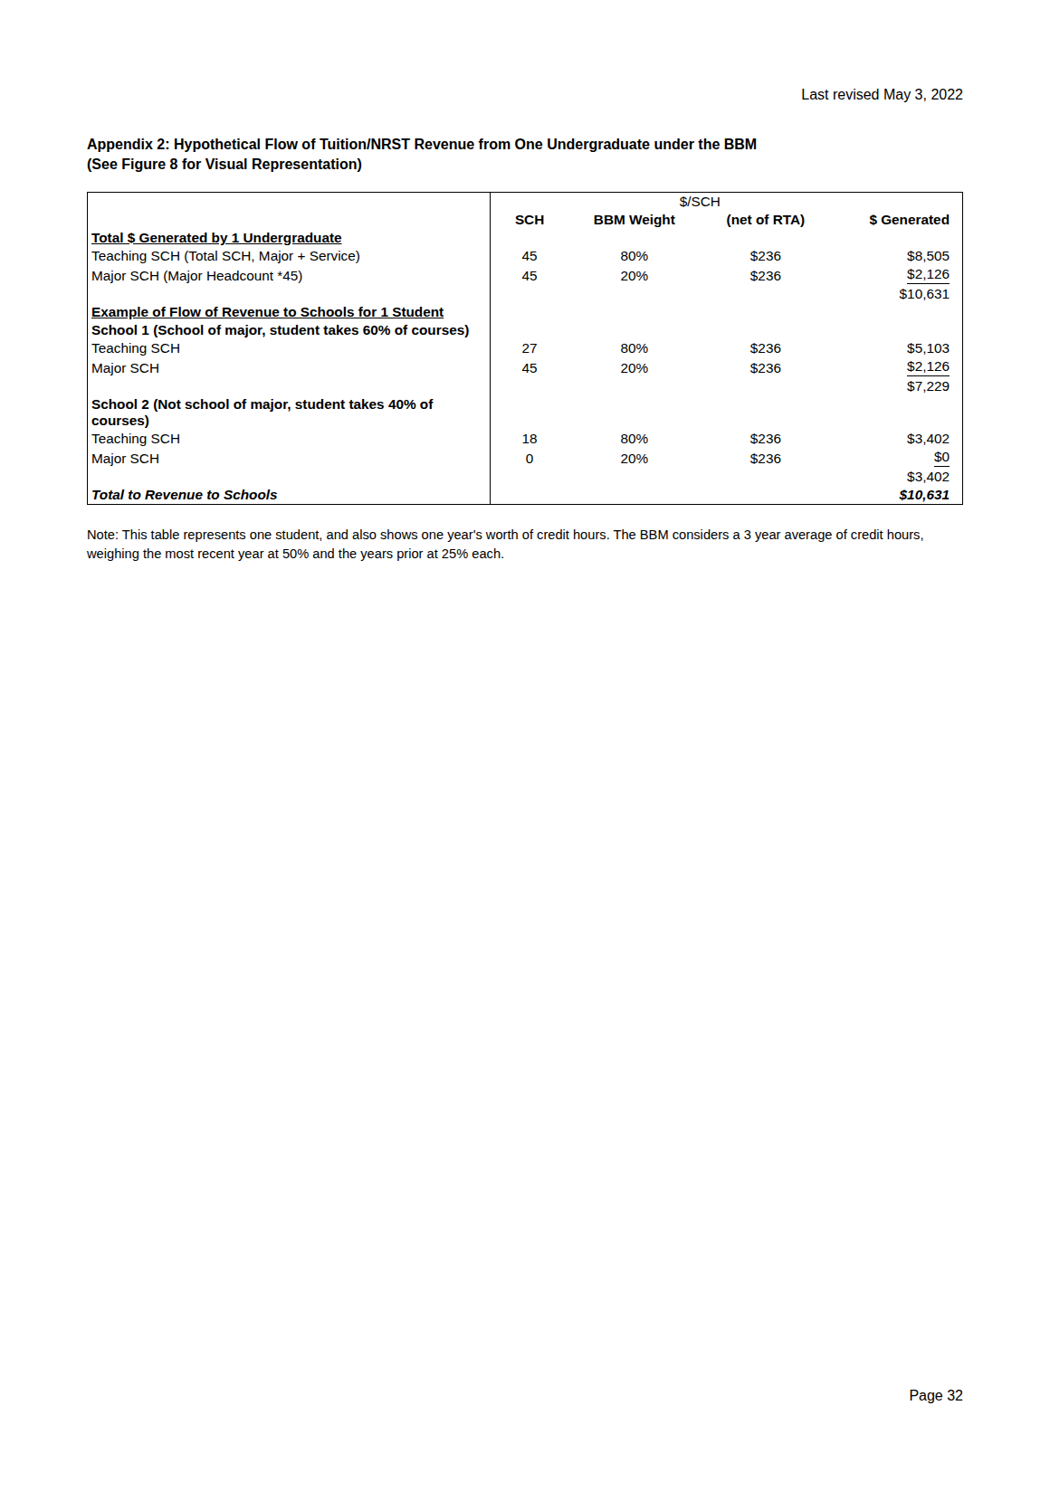Last revised May 3, 2022
Appendix 2: Hypothetical Flow of Tuition/NRST Revenue from One Undergraduate under the BBM
(See Figure 8 for Visual Representation)
| | | $/SCH | |
| --- | --- | --- | --- |
| | SCH | BBM Weight | (net of RTA) | $ Generated |
| Total $ Generated by 1 Undergraduate | | | | |
| Teaching SCH (Total SCH, Major + Service) | 45 | 80% | $236 | $8,505 |
| Major SCH (Major Headcount *45) | 45 | 20% | $236 | $2,126 |
| | | | | $10,631 |
| Example of Flow of Revenue to Schools for 1 Student | | | | |
| School 1 (School of major, student takes 60% of courses) | | | | |
| Teaching SCH | 27 | 80% | $236 | $5,103 |
| Major SCH | 45 | 20% | $236 | $2,126 |
| | | | | $7,229 |
| School 2 (Not school of major, student takes 40% of courses) | | | | |
| Teaching SCH | 18 | 80% | $236 | $3,402 |
| Major SCH | 0 | 20% | $236 | $0 |
| | | | | $3,402 |
| Total to Revenue to Schools | | | | $10,631 |
Note: This table represents one student, and also shows one year's worth of credit hours. The BBM considers a 3 year average of credit hours, weighing the most recent year at 50% and the years prior at 25% each.
Page 32